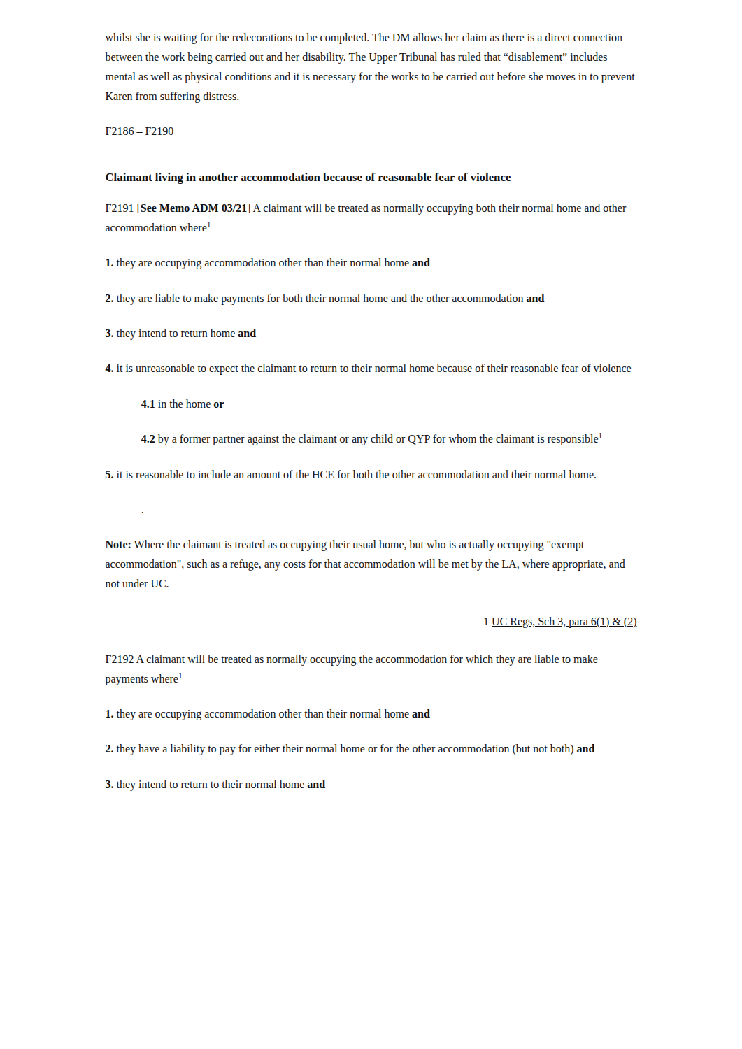whilst she is waiting for the redecorations to be completed. The DM allows her claim as there is a direct connection between the work being carried out and her disability. The Upper Tribunal has ruled that “disablement” includes mental as well as physical conditions and it is necessary for the works to be carried out before she moves in to prevent Karen from suffering distress.
F2186 – F2190
Claimant living in another accommodation because of reasonable fear of violence
F2191 [See Memo ADM 03/21] A claimant will be treated as normally occupying both their normal home and other accommodation where1
1. they are occupying accommodation other than their normal home and
2. they are liable to make payments for both their normal home and the other accommodation and
3. they intend to return home and
4. it is unreasonable to expect the claimant to return to their normal home because of their reasonable fear of violence
4.1 in the home or
4.2 by a former partner against the claimant or any child or QYP for whom the claimant is responsible1
5. it is reasonable to include an amount of the HCE for both the other accommodation and their normal home.
.
Note: Where the claimant is treated as occupying their usual home, but who is actually occupying "exempt accommodation", such as a refuge, any costs for that accommodation will be met by the LA, where appropriate, and not under UC.
1 UC Regs, Sch 3, para 6(1) & (2)
F2192 A claimant will be treated as normally occupying the accommodation for which they are liable to make payments where1
1. they are occupying accommodation other than their normal home and
2. they have a liability to pay for either their normal home or for the other accommodation (but not both) and
3. they intend to return to their normal home and